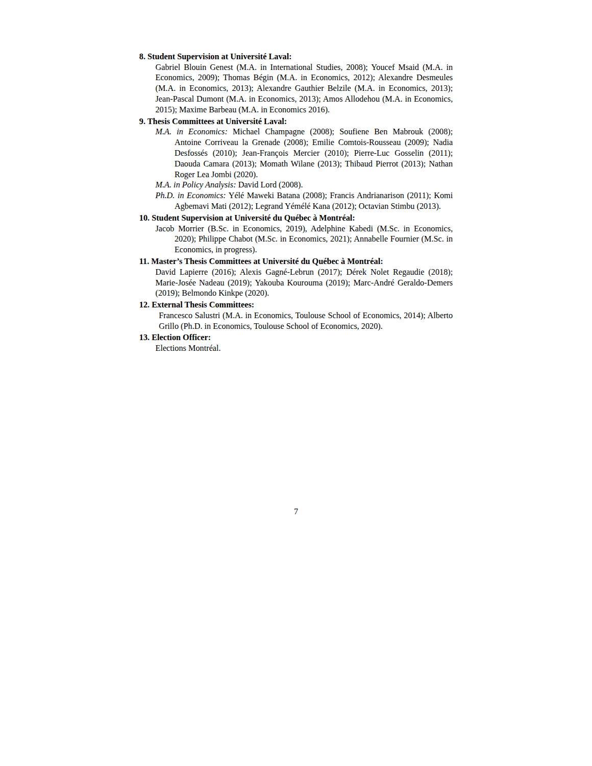8. Student Supervision at Université Laval:
Gabriel Blouin Genest (M.A. in International Studies, 2008); Youcef Msaid (M.A. in Economics, 2009); Thomas Bégin (M.A. in Economics, 2012); Alexandre Desmeules (M.A. in Economics, 2013); Alexandre Gauthier Belzile (M.A. in Economics, 2013); Jean-Pascal Dumont (M.A. in Economics, 2013); Amos Allodehou (M.A. in Economics, 2015); Maxime Barbeau (M.A. in Economics 2016).
9. Thesis Committees at Université Laval:
M.A. in Economics: Michael Champagne (2008); Soufiene Ben Mabrouk (2008); Antoine Corriveau la Grenade (2008); Emilie Comtois-Rousseau (2009); Nadia Desfossés (2010); Jean-François Mercier (2010); Pierre-Luc Gosselin (2011); Daouda Camara (2013); Momath Wilane (2013); Thibaud Pierrot (2013); Nathan Roger Lea Jombi (2020).
M.A. in Policy Analysis: David Lord (2008).
Ph.D. in Economics: Yélé Maweki Batana (2008); Francis Andrianarison (2011); Komi Agbemavi Mati (2012); Legrand Yémélé Kana (2012); Octavian Stimbu (2013).
10. Student Supervision at Université du Québec à Montréal:
Jacob Morrier (B.Sc. in Economics, 2019), Adelphine Kabedi (M.Sc. in Economics, 2020); Philippe Chabot (M.Sc. in Economics, 2021); Annabelle Fournier (M.Sc. in Economics, in progress).
11. Master’s Thesis Committees at Université du Québec à Montréal:
David Lapierre (2016); Alexis Gagné-Lebrun (2017); Dérek Nolet Regaudie (2018); Marie-Josée Nadeau (2019); Yakouba Kourouma (2019); Marc-André Geraldo-Demers (2019); Belmondo Kinkpe (2020).
12. External Thesis Committees:
Francesco Salustri (M.A. in Economics, Toulouse School of Economics, 2014); Alberto Grillo (Ph.D. in Economics, Toulouse School of Economics, 2020).
13. Election Officer:
Elections Montréal.
7